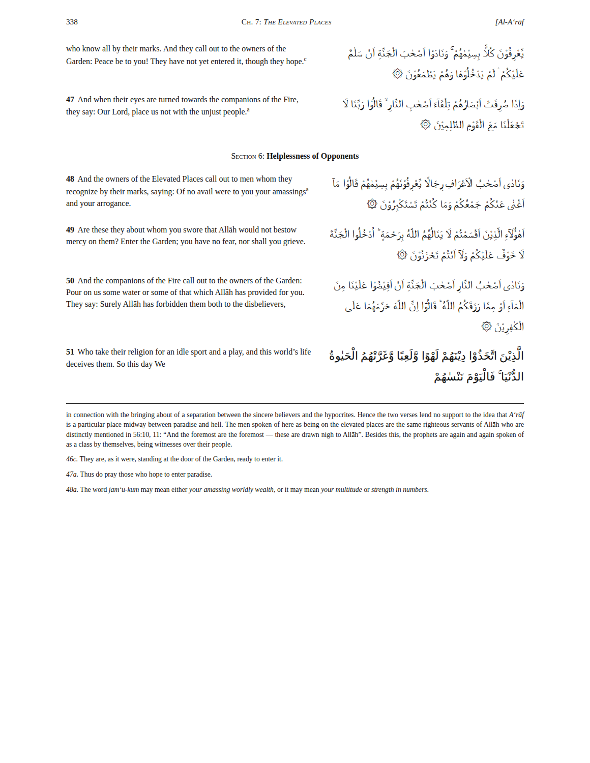338 Ch. 7: The Elevated Places [Al-A‘rāf
who know all by their marks. And they call out to the owners of the Garden: Peace be to you! They have not yet entered it, though they hope.c
يَّعْرِفُوْنَ كُلًّا بِسِيْمٰهُمْ ۚ وَنَادَوْا اَصْحٰبَ الْجَنَّةِ اَنْ سَلٰمٌ عَلَيْكُمْ ۛ لَمْ يَدْخُلُوْهَا وَهُمْ يَطْمَعُوْنَ ۞
47 And when their eyes are turned towards the companions of the Fire, they say: Our Lord, place us not with the unjust people.a
وَاِذَا صُرِفَتْ اَبْصَارُهُمْ تِلْقَآءَ اَصْحٰبِ النَّارِ ۙ قَالُوْا رَبَّنَا لَا تَجْعَلْنَا مَعَ الْقَوْمِ الظّٰلِمِيْنَ ۞
Section 6: Helplessness of Opponents
48 And the owners of the Elevated Places call out to men whom they recognize by their marks, saying: Of no avail were to you your amassingsa and your arrogance.
وَنَادٰى اَصْحٰبُ الْاَعْرَافِ رِجَالًا يَّعْرِفُوْنَهُمْ بِسِيْمٰهُمْ قَالُوْا مَآ اَغْنٰى عَنْكُمْ جَمْعُكُمْ وَمَا كُنْتُمْ تَسْتَكْبِرُوْنَ ۞
49 Are these they about whom you swore that Allāh would not bestow mercy on them? Enter the Garden; you have no fear, nor shall you grieve.
اَهٰؤُلَآءِ الَّذِيْنَ اَقْسَمْتُمْ لَا يَنَالُهُمُ اللّٰهُ بِرَحْمَةٍ ؕ اُدْخُلُوا الْجَنَّةَ لَا خَوْفٌ عَلَيْكُمْ وَلَآ اَنْتُمْ تَحْزَنُوْنَ ۞
50 And the companions of the Fire call out to the owners of the Garden: Pour on us some water or some of that which Allāh has provided for you. They say: Surely Allāh has forbidden them both to the disbelievers,
وَنَادٰى اَصْحٰبُ النَّارِ اَصْحٰبَ الْجَنَّةِ اَنْ اَفِيْضُوْا عَلَيْنَا مِنَ الْمَآءِ اَوْ مِمَّا رَزَقَكُمُ اللّٰهُ ؕ قَالُوْٓا اِنَّ اللّٰهَ حَرَّمَهُمَا عَلَى الْكٰفِرِيْنَ ۞
51 Who take their religion for an idle sport and a play, and this world’s life deceives them. So this day We
الَّذِيْنَ اتَّخَذُوْا دِيْنَهُمْ لَهْوًا وَّلَعِبًا وَّغَرَّتْهُمُ الْحَيٰوةُ الدُّنْيَا ۚ فَالْيَوْمَ نَنْسٰهُمْ
in connection with the bringing about of a separation between the sincere believers and the hypocrites. Hence the two verses lend no support to the idea that A‘rāf is a particular place midway between paradise and hell. The men spoken of here as being on the elevated places are the same righteous servants of Allāh who are distinctly mentioned in 56:10, 11: “And the foremost are the foremost — these are drawn nigh to Allāh”. Besides this, the prophets are again and again spoken of as a class by themselves, being witnesses over their people.
46c. They are, as it were, standing at the door of the Garden, ready to enter it.
47a. Thus do pray those who hope to enter paradise.
48a. The word jam‘u-kum may mean either your amassing worldly wealth, or it may mean your multitude or strength in numbers.